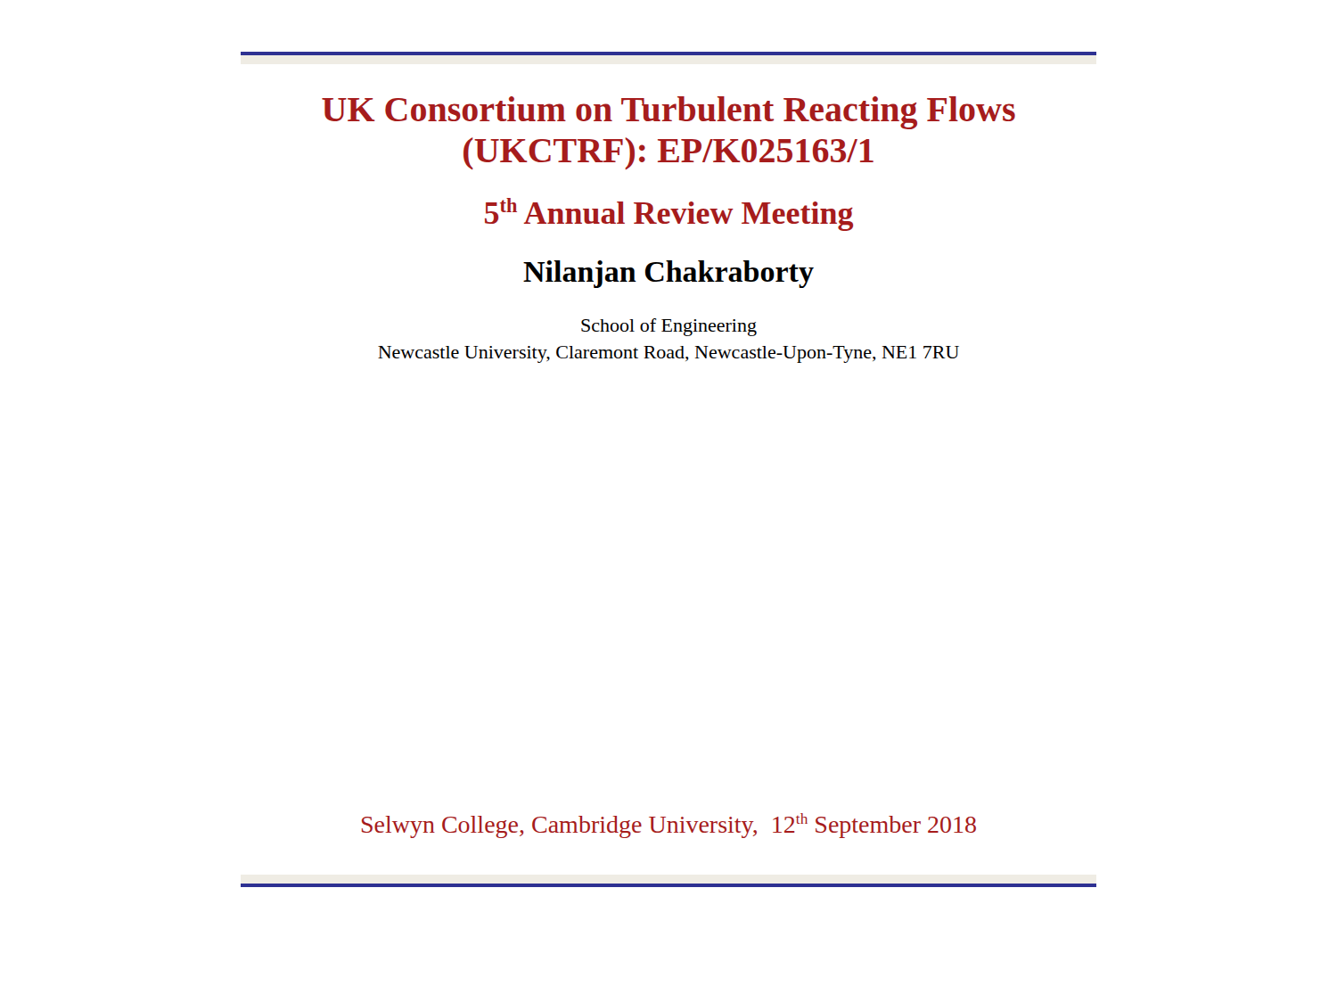UK Consortium on Turbulent Reacting Flows
(UKCTRF): EP/K025163/1
5th Annual Review Meeting
Nilanjan Chakraborty
School of Engineering
Newcastle University, Claremont Road, Newcastle-Upon-Tyne, NE1 7RU
Selwyn College, Cambridge University, 12th September 2018